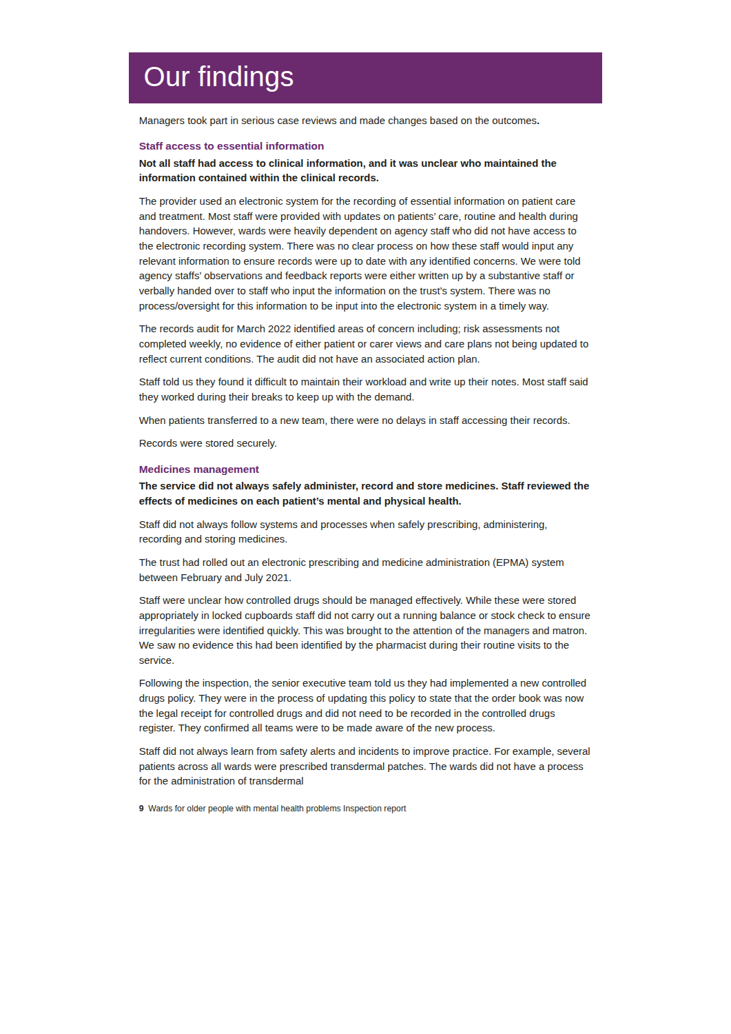Our findings
Managers took part in serious case reviews and made changes based on the outcomes.
Staff access to essential information
Not all staff had access to clinical information, and it was unclear who maintained the information contained within the clinical records.
The provider used an electronic system for the recording of essential information on patient care and treatment. Most staff were provided with updates on patients’ care, routine and health during handovers. However, wards were heavily dependent on agency staff who did not have access to the electronic recording system. There was no clear process on how these staff would input any relevant information to ensure records were up to date with any identified concerns. We were told agency staffs’ observations and feedback reports were either written up by a substantive staff or verbally handed over to staff who input the information on the trust’s system. There was no process/oversight for this information to be input into the electronic system in a timely way.
The records audit for March 2022 identified areas of concern including; risk assessments not completed weekly, no evidence of either patient or carer views and care plans not being updated to reflect current conditions. The audit did not have an associated action plan.
Staff told us they found it difficult to maintain their workload and write up their notes. Most staff said they worked during their breaks to keep up with the demand.
When patients transferred to a new team, there were no delays in staff accessing their records.
Records were stored securely.
Medicines management
The service did not always safely administer, record and store medicines. Staff reviewed the effects of medicines on each patient’s mental and physical health.
Staff did not always follow systems and processes when safely prescribing, administering, recording and storing medicines.
The trust had rolled out an electronic prescribing and medicine administration (EPMA) system between February and July 2021.
Staff were unclear how controlled drugs should be managed effectively. While these were stored appropriately in locked cupboards staff did not carry out a running balance or stock check to ensure irregularities were identified quickly. This was brought to the attention of the managers and matron. We saw no evidence this had been identified by the pharmacist during their routine visits to the service.
Following the inspection, the senior executive team told us they had implemented a new controlled drugs policy. They were in the process of updating this policy to state that the order book was now the legal receipt for controlled drugs and did not need to be recorded in the controlled drugs register. They confirmed all teams were to be made aware of the new process.
Staff did not always learn from safety alerts and incidents to improve practice. For example, several patients across all wards were prescribed transdermal patches. The wards did not have a process for the administration of transdermal
9 Wards for older people with mental health problems Inspection report